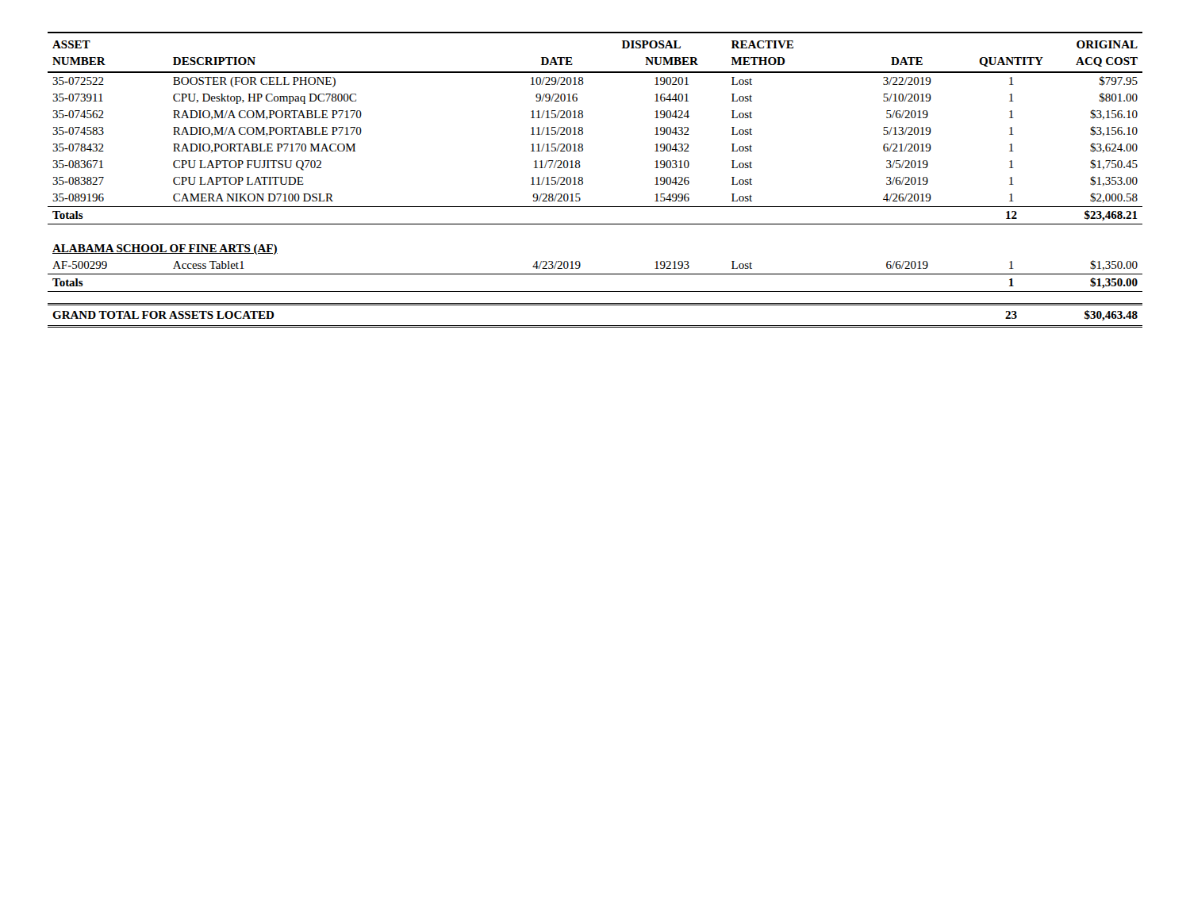| ASSET | | | DISPOSAL | REACTIVE | | | ORIGINAL |
| --- | --- | --- | --- | --- | --- | --- | --- |
| NUMBER | DESCRIPTION | DATE | NUMBER | METHOD | DATE | QUANTITY | ACQ COST |
| 35-072522 | BOOSTER (FOR CELL PHONE) | 10/29/2018 | 190201 | Lost | 3/22/2019 | 1 | $797.95 |
| 35-073911 | CPU, Desktop, HP Compaq DC7800C | 9/9/2016 | 164401 | Lost | 5/10/2019 | 1 | $801.00 |
| 35-074562 | RADIO,M/A COM,PORTABLE P7170 | 11/15/2018 | 190424 | Lost | 5/6/2019 | 1 | $3,156.10 |
| 35-074583 | RADIO,M/A COM,PORTABLE P7170 | 11/15/2018 | 190432 | Lost | 5/13/2019 | 1 | $3,156.10 |
| 35-078432 | RADIO,PORTABLE P7170 MACOM | 11/15/2018 | 190432 | Lost | 6/21/2019 | 1 | $3,624.00 |
| 35-083671 | CPU LAPTOP FUJITSU Q702 | 11/7/2018 | 190310 | Lost | 3/5/2019 | 1 | $1,750.45 |
| 35-083827 | CPU LAPTOP LATITUDE | 11/15/2018 | 190426 | Lost | 3/6/2019 | 1 | $1,353.00 |
| 35-089196 | CAMERA NIKON D7100 DSLR | 9/28/2015 | 154996 | Lost | 4/26/2019 | 1 | $2,000.58 |
| Totals | | | | | | 12 | $23,468.21 |
| ALABAMA SCHOOL OF FINE ARTS (AF) |
| AF-500299 | Access Tablet1 | 4/23/2019 | 192193 | Lost | 6/6/2019 | 1 | $1,350.00 |
| Totals | | | | | | 1 | $1,350.00 |
| GRAND TOTAL FOR ASSETS LOCATED | 23 | $30,463.48 |